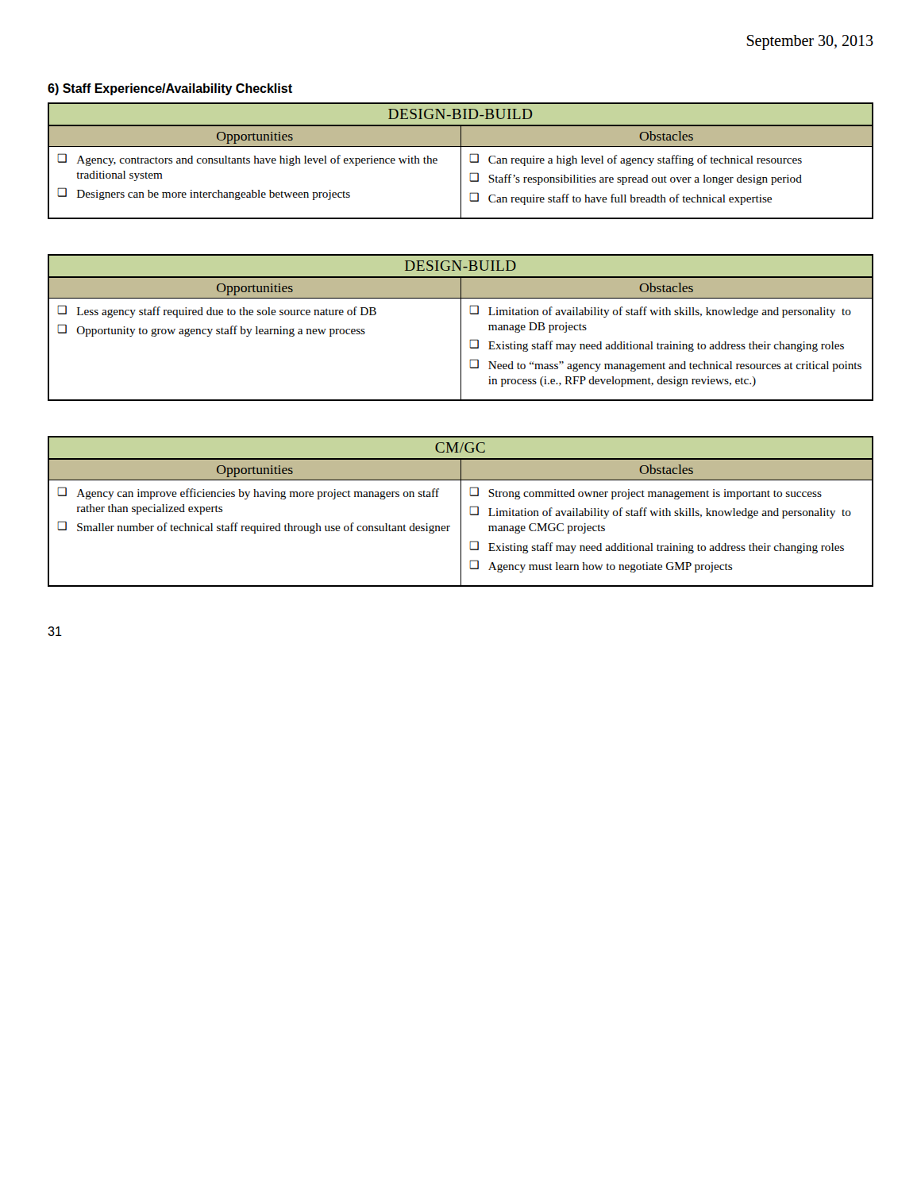September 30, 2013
6) Staff Experience/Availability Checklist
DESIGN-BID-BUILD
| Opportunities | Obstacles |
| --- | --- |
| Agency, contractors and consultants have high level of experience with the traditional system Designers can be more interchangeable between projects | Can require a high level of agency staffing of technical resources Staff’s responsibilities are spread out over a longer design period Can require staff to have full breadth of technical expertise |
DESIGN-BUILD
| Opportunities | Obstacles |
| --- | --- |
| Less agency staff required due to the sole source nature of DB Opportunity to grow agency staff by learning a new process | Limitation of availability of staff with skills, knowledge and personality to manage DB projects Existing staff may need additional training to address their changing roles Need to “mass” agency management and technical resources at critical points in process (i.e., RFP development, design reviews, etc.) |
CM/GC
| Opportunities | Obstacles |
| --- | --- |
| Agency can improve efficiencies by having more project managers on staff rather than specialized experts Smaller number of technical staff required through use of consultant designer | Strong committed owner project management is important to success Limitation of availability of staff with skills, knowledge and personality to manage CMGC projects Existing staff may need additional training to address their changing roles Agency must learn how to negotiate GMP projects |
31